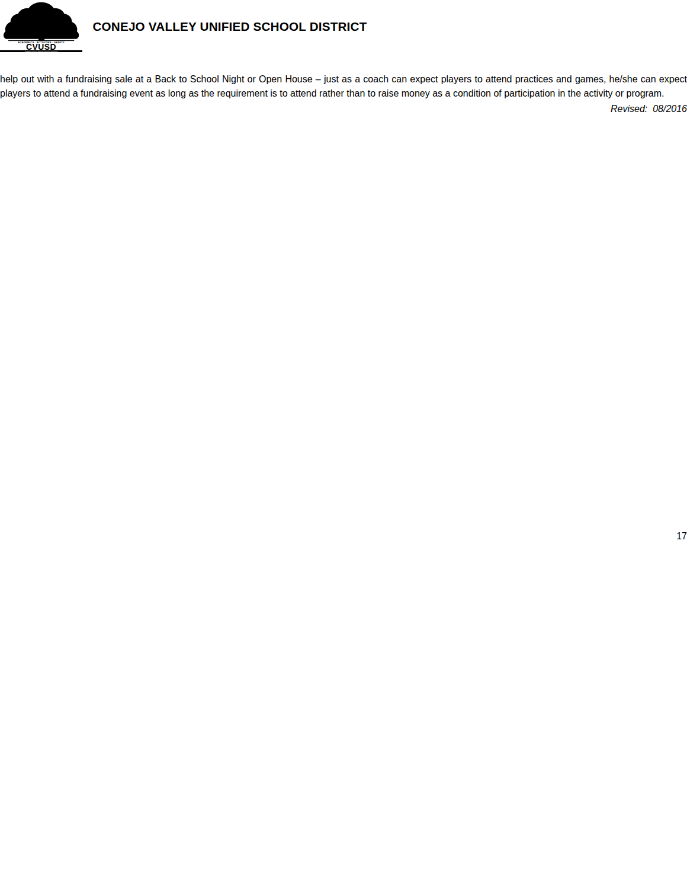ACADEMICS · ACTIVITIES · SAFETY CVUSD CONEJO VALLEY UNIFIED SCHOOL DISTRICT
CONEJO VALLEY UNIFIED SCHOOL DISTRICT
help out with a fundraising sale at a Back to School Night or Open House – just as a coach can expect players to attend practices and games, he/she can expect players to attend a fundraising event as long as the requirement is to attend rather than to raise money as a condition of participation in the activity or program.
Revised: 08/2016
17